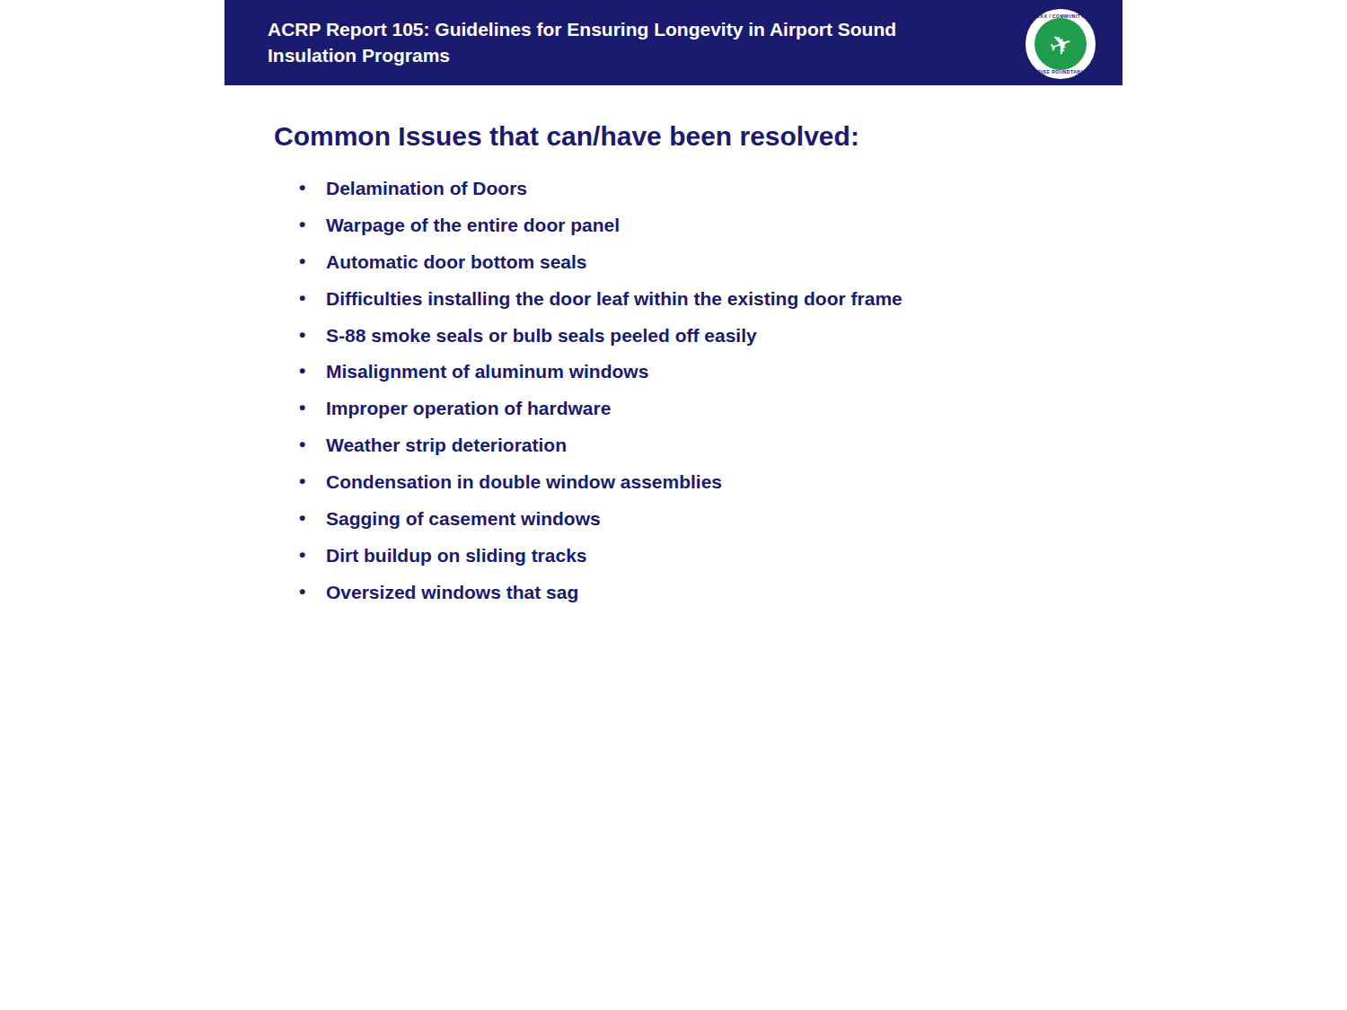ACRP Report 105: Guidelines for Ensuring Longevity in Airport Sound Insulation Programs
LAX / COMMUNITY
NOISE ROUNDTABLE
Common Issues that can/have been resolved:
Delamination of Doors
Warpage of the entire door panel
Automatic door bottom seals
Difficulties installing the door leaf within the existing door frame
S-88 smoke seals or bulb seals peeled off easily
Misalignment of aluminum windows
Improper operation of hardware
Weather strip deterioration
Condensation in double window assemblies
Sagging of casement windows
Dirt buildup on sliding tracks
Oversized windows that sag